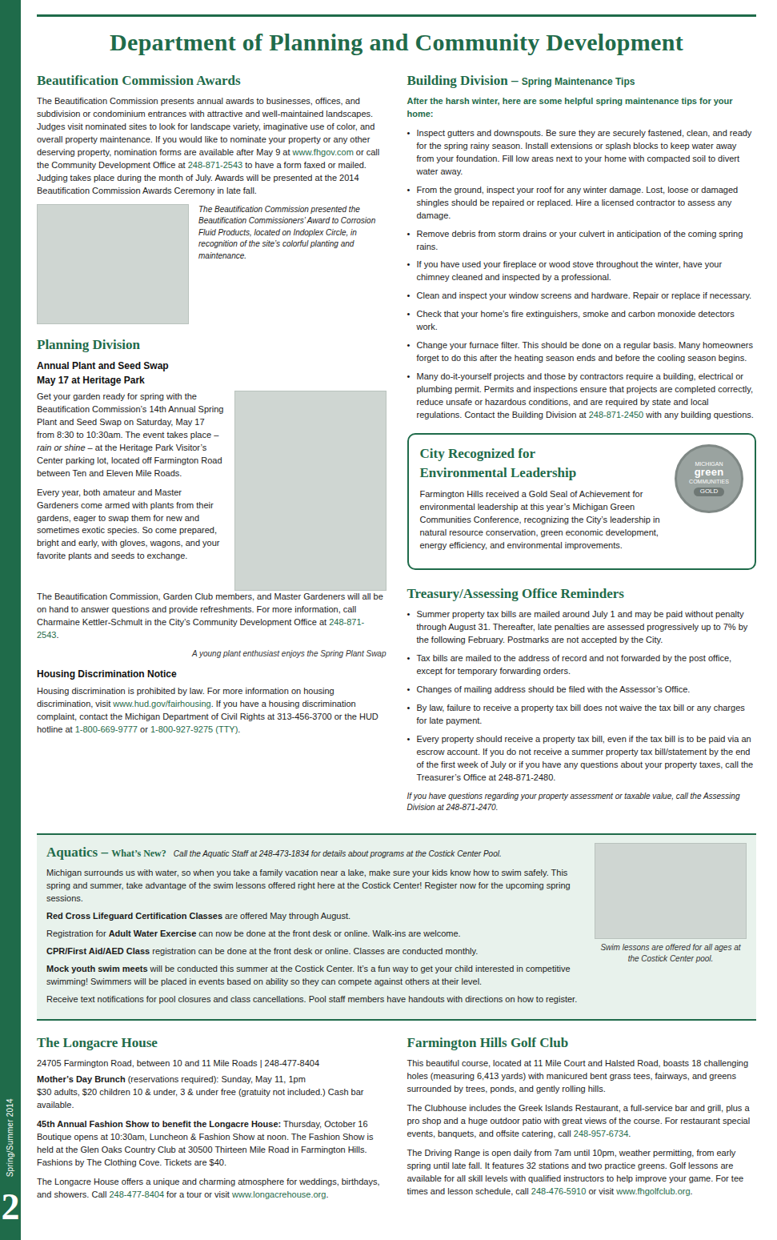Spring/Summer 2014
2
Department of Planning and Community Development
Beautification Commission Awards
The Beautification Commission presents annual awards to businesses, offices, and subdivision or condominium entrances with attractive and well-maintained landscapes. Judges visit nominated sites to look for landscape variety, imaginative use of color, and overall property maintenance. If you would like to nominate your property or any other deserving property, nomination forms are available after May 9 at www.fhgov.com or call the Community Development Office at 248-871-2543 to have a form faxed or mailed. Judging takes place during the month of July. Awards will be presented at the 2014 Beautification Commission Awards Ceremony in late fall.
The Beautification Commission presented the Beautification Commissioners’ Award to Corrosion Fluid Products, located on Indoplex Circle, in recognition of the site’s colorful planting and maintenance.
Planning Division
Annual Plant and Seed Swap
May 17 at Heritage Park
Get your garden ready for spring with the Beautification Commission’s 14th Annual Spring Plant and Seed Swap on Saturday, May 17 from 8:30 to 10:30am. The event takes place – rain or shine – at the Heritage Park Visitor’s Center parking lot, located off Farmington Road between Ten and Eleven Mile Roads.
Every year, both amateur and Master Gardeners come armed with plants from their gardens, eager to swap them for new and sometimes exotic species. So come prepared, bright and early, with gloves, wagons, and your favorite plants and seeds to exchange.
The Beautification Commission, Garden Club members, and Master Gardeners will all be on hand to answer questions and provide refreshments. For more information, call Charmaine Kettler-Schmult in the City’s Community Development Office at 248-871-2543.
A young plant enthusiast enjoys the Spring Plant Swap
Housing Discrimination Notice
Housing discrimination is prohibited by law. For more information on housing discrimination, visit www.hud.gov/fairhousing. If you have a housing discrimination complaint, contact the Michigan Department of Civil Rights at 313-456-3700 or the HUD hotline at 1-800-669-9777 or 1-800-927-9275 (TTY).
Building Division – Spring Maintenance Tips
After the harsh winter, here are some helpful spring maintenance tips for your home:
Inspect gutters and downspouts. Be sure they are securely fastened, clean, and ready for the spring rainy season. Install extensions or splash blocks to keep water away from your foundation. Fill low areas next to your home with compacted soil to divert water away.
From the ground, inspect your roof for any winter damage. Lost, loose or damaged shingles should be repaired or replaced. Hire a licensed contractor to assess any damage.
Remove debris from storm drains or your culvert in anticipation of the coming spring rains.
If you have used your fireplace or wood stove throughout the winter, have your chimney cleaned and inspected by a professional.
Clean and inspect your window screens and hardware. Repair or replace if necessary.
Check that your home’s fire extinguishers, smoke and carbon monoxide detectors work.
Change your furnace filter. This should be done on a regular basis. Many homeowners forget to do this after the heating season ends and before the cooling season begins.
Many do-it-yourself projects and those by contractors require a building, electrical or plumbing permit. Permits and inspections ensure that projects are completed correctly, reduce unsafe or hazardous conditions, and are required by state and local regulations. Contact the Building Division at 248-871-2450 with any building questions.
City Recognized for
Environmental Leadership
Farmington Hills received a Gold Seal of Achievement for environmental leadership at this year’s Michigan Green Communities Conference, recognizing the City’s leadership in natural resource conservation, green economic development, energy efficiency, and environmental improvements.
MICHIGAN green COMMUNITIES GOLD
Treasury/Assessing Office Reminders
Summer property tax bills are mailed around July 1 and may be paid without penalty through August 31. Thereafter, late penalties are assessed progressively up to 7% by the following February. Postmarks are not accepted by the City.
Tax bills are mailed to the address of record and not forwarded by the post office, except for temporary forwarding orders.
Changes of mailing address should be filed with the Assessor’s Office.
By law, failure to receive a property tax bill does not waive the tax bill or any charges for late payment.
Every property should receive a property tax bill, even if the tax bill is to be paid via an escrow account. If you do not receive a summer property tax bill/statement by the end of the first week of July or if you have any questions about your property taxes, call the Treasurer’s Office at 248-871-2480.
If you have questions regarding your property assessment or taxable value, call the Assessing Division at 248-871-2470.
Aquatics – What’s New?
Call the Aquatic Staff at 248-473-1834 for details about programs at the Costick Center Pool.
Michigan surrounds us with water, so when you take a family vacation near a lake, make sure your kids know how to swim safely. This spring and summer, take advantage of the swim lessons offered right here at the Costick Center! Register now for the upcoming spring sessions.
Red Cross Lifeguard Certification Classes are offered May through August.
Registration for Adult Water Exercise can now be done at the front desk or online. Walk-ins are welcome.
CPR/First Aid/AED Class registration can be done at the front desk or online. Classes are conducted monthly.
Mock youth swim meets will be conducted this summer at the Costick Center. It’s a fun way to get your child interested in competitive swimming! Swimmers will be placed in events based on ability so they can compete against others at their level.
Receive text notifications for pool closures and class cancellations. Pool staff members have handouts with directions on how to register.
Swim lessons are offered for all ages at the Costick Center pool.
The Longacre House
24705 Farmington Road, between 10 and 11 Mile Roads | 248-477-8404
Mother’s Day Brunch (reservations required): Sunday, May 11, 1pm
$30 adults, $20 children 10 & under, 3 & under free (gratuity not included.) Cash bar available.
45th Annual Fashion Show to benefit the Longacre House: Thursday, October 16
Boutique opens at 10:30am, Luncheon & Fashion Show at noon. The Fashion Show is held at the Glen Oaks Country Club at 30500 Thirteen Mile Road in Farmington Hills. Fashions by The Clothing Cove. Tickets are $40.
The Longacre House offers a unique and charming atmosphere for weddings, birthdays, and showers. Call 248-477-8404 for a tour or visit www.longacrehouse.org.
Farmington Hills Golf Club
This beautiful course, located at 11 Mile Court and Halsted Road, boasts 18 challenging holes (measuring 6,413 yards) with manicured bent grass tees, fairways, and greens surrounded by trees, ponds, and gently rolling hills.
The Clubhouse includes the Greek Islands Restaurant, a full-service bar and grill, plus a pro shop and a huge outdoor patio with great views of the course. For restaurant special events, banquets, and offsite catering, call 248-957-6734.
The Driving Range is open daily from 7am until 10pm, weather permitting, from early spring until late fall. It features 32 stations and two practice greens. Golf lessons are available for all skill levels with qualified instructors to help improve your game. For tee times and lesson schedule, call 248-476-5910 or visit www.fhgolfclub.org.